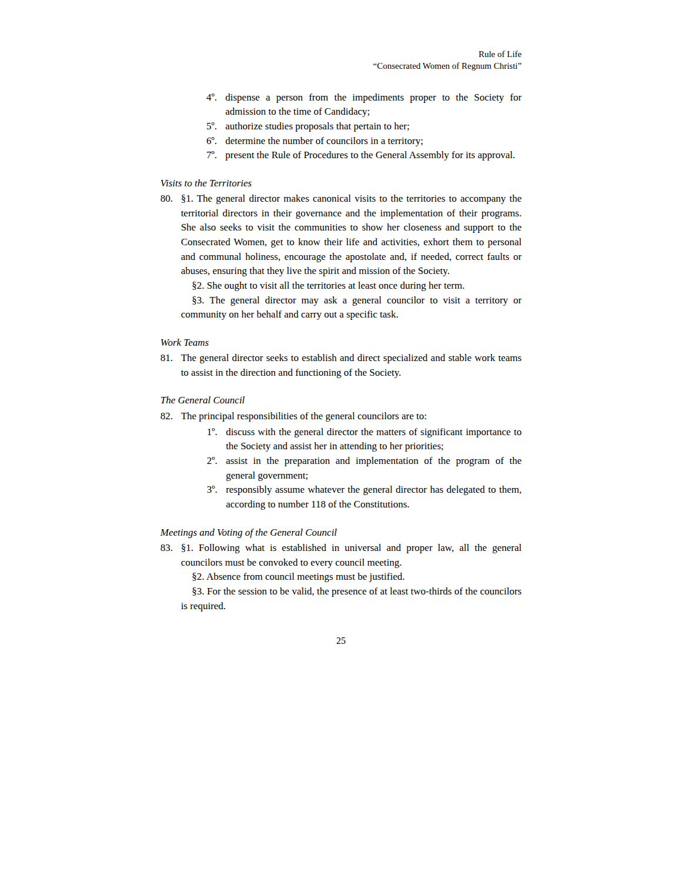Rule of Life “Consecrated Women of Regnum Christi”
4º. dispense a person from the impediments proper to the Society for admission to the time of Candidacy;
5º. authorize studies proposals that pertain to her;
6º. determine the number of councilors in a territory;
7º. present the Rule of Procedures to the General Assembly for its approval.
Visits to the Territories
80.
§1. The general director makes canonical visits to the territories to accompany the territorial directors in their governance and the implementation of their programs. She also seeks to visit the communities to show her closeness and support to the Consecrated Women, get to know their life and activities, exhort them to personal and communal holiness, encourage the apostolate and, if needed, correct faults or abuses, ensuring that they live the spirit and mission of the Society.
§2. She ought to visit all the territories at least once during her term.
§3. The general director may ask a general councilor to visit a territory or community on her behalf and carry out a specific task.
Work Teams
81.
The general director seeks to establish and direct specialized and stable work teams to assist in the direction and functioning of the Society.
The General Council
82.
The principal responsibilities of the general councilors are to:
1º. discuss with the general director the matters of significant importance to the Society and assist her in attending to her priorities;
2º. assist in the preparation and implementation of the program of the general government;
3º. responsibly assume whatever the general director has delegated to them, according to number 118 of the Constitutions.
Meetings and Voting of the General Council
83.
§1. Following what is established in universal and proper law, all the general councilors must be convoked to every council meeting.
§2. Absence from council meetings must be justified.
§3. For the session to be valid, the presence of at least two-thirds of the councilors is required.
25